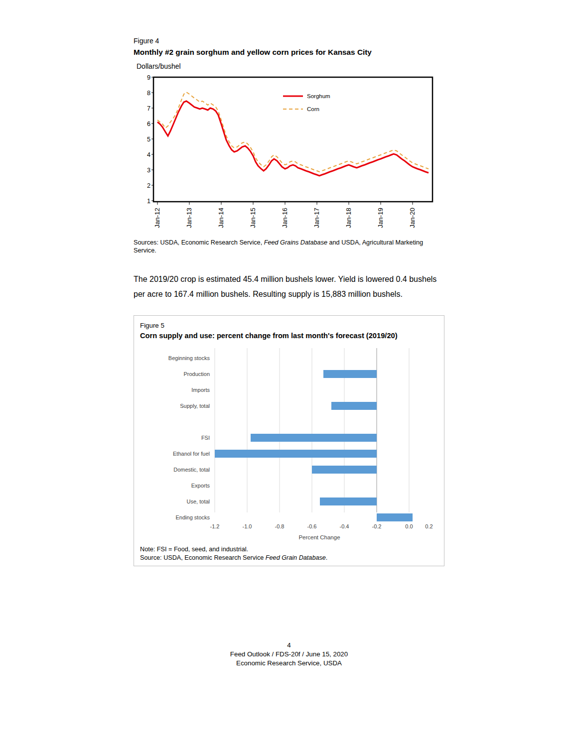Figure 4
Monthly #2 grain sorghum and yellow corn prices for Kansas City
Dollars/bushel
9 8 7 6 5 4 3 2 1 Jan-12 Jan-13 Jan-14 Jan-15 Jan-16 Jan-17 Jan-18 Jan-19 Jan-20 Sorghum Corn
Sources: USDA, Economic Research Service, Feed Grains Database and USDA, Agricultural Marketing Service.
The 2019/20 crop is estimated 45.4 million bushels lower. Yield is lowered 0.4 bushels per acre to 167.4 million bushels. Resulting supply is 15,883 million bushels.
Figure 5
Corn supply and use: percent change from last month's forecast (2019/20)
Beginning stocks Production Imports Supply, total FSI Ethanol for fuel Domestic, total Exports Use, total Ending stocks -1.2 -1.0 -0.8 -0.6 -0.4 -0.2 0.0 0.2 Percent Change
Note: FSI = Food, seed, and industrial.
Source: USDA, Economic Research Service Feed Grain Database.
4
Feed Outlook / FDS-20f / June 15, 2020
Economic Research Service, USDA